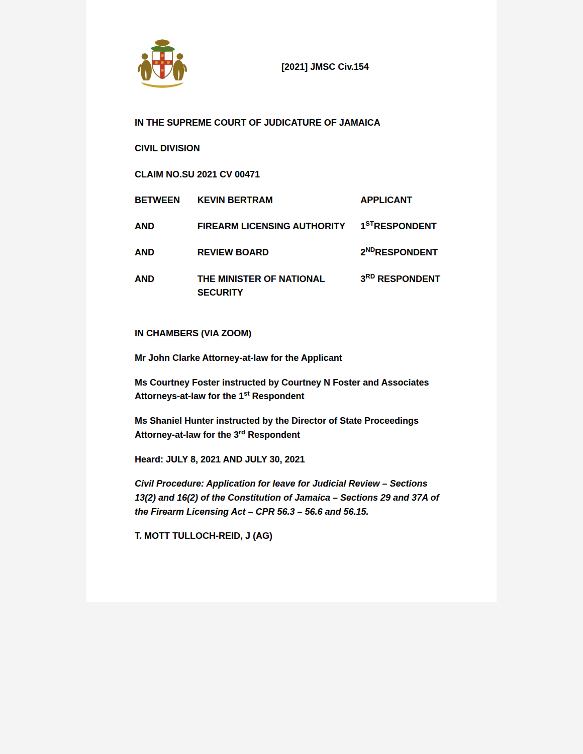[2021] JMSC Civ.154
IN THE SUPREME COURT OF JUDICATURE OF JAMAICA
CIVIL DIVISION
CLAIM NO.SU 2021 CV 00471
| BETWEEN | KEVIN BERTRAM | APPLICANT |
| AND | FIREARM LICENSING AUTHORITY | 1 ST RESPONDENT |
| AND | REVIEW BOARD | 2 ND RESPONDENT |
| AND | THE MINISTER OF NATIONAL SECURITY | 3 RD RESPONDENT |
IN CHAMBERS (VIA ZOOM)
Mr John Clarke Attorney-at-law for the Applicant
Ms Courtney Foster instructed by Courtney N Foster and Associates Attorneys-at-law for the 1st Respondent
Ms Shaniel Hunter instructed by the Director of State Proceedings Attorney-at-law for the 3rd Respondent
Heard: JULY 8, 2021 AND JULY 30, 2021
Civil Procedure: Application for leave for Judicial Review – Sections 13(2) and 16(2) of the Constitution of Jamaica – Sections 29 and 37A of the Firearm Licensing Act – CPR 56.3 – 56.6 and 56.15.
T. MOTT TULLOCH-REID, J (AG)